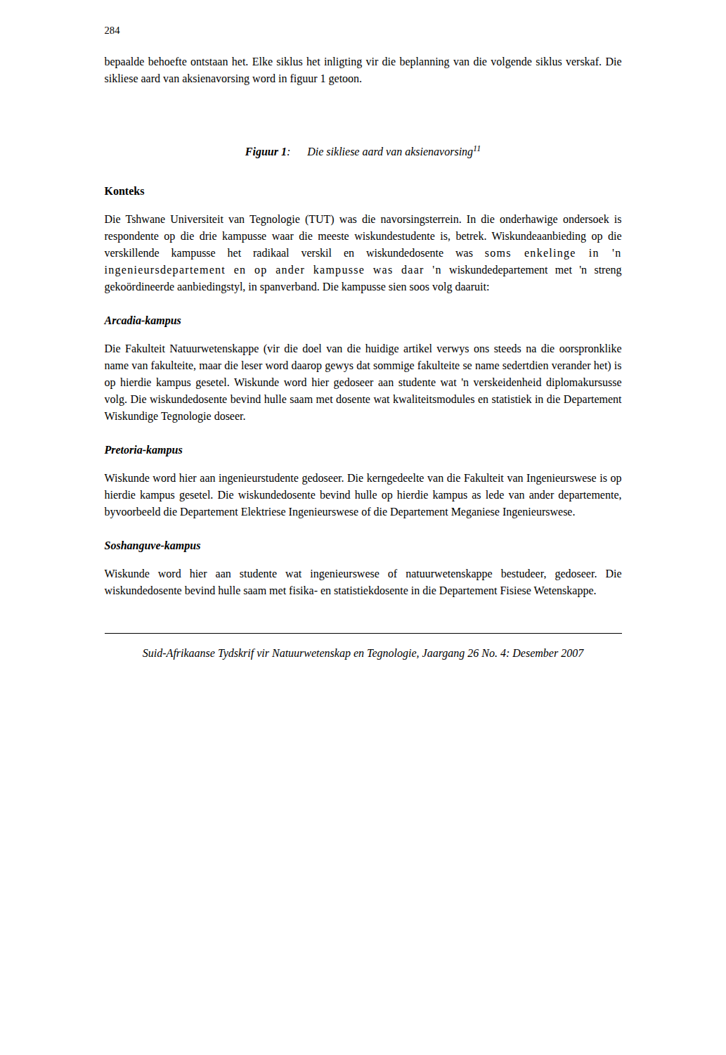284
bepaalde behoefte ontstaan het. Elke siklus het inligting vir die beplanning van die volgende siklus verskaf. Die sikliese aard van aksienavorsing word in figuur 1 getoon.
Figuur 1: Die sikliese aard van aksienavorsing11
Konteks
Die Tshwane Universiteit van Tegnologie (TUT) was die navorsingsterrein. In die onderhawige ondersoek is respondente op die drie kampusse waar die meeste wiskundestudente is, betrek. Wiskundeaanbieding op die verskillende kampusse het radikaal verskil en wiskundedosente was soms enkelinge in 'n ingenieursdepartement en op ander kampusse was daar 'n wiskundedepartement met 'n streng gekoördineerde aanbiedingstyl, in spanverband. Die kampusse sien soos volg daaruit:
Arcadia-kampus
Die Fakulteit Natuurwetenskappe (vir die doel van die huidige artikel verwys ons steeds na die oorspronklike name van fakulteite, maar die leser word daarop gewys dat sommige fakulteite se name sedertdien verander het) is op hierdie kampus gesetel. Wiskunde word hier gedoseer aan studente wat 'n verskeidenheid diplomakursusse volg. Die wiskundedosente bevind hulle saam met dosente wat kwaliteitsmodules en statistiek in die Departement Wiskundige Tegnologie doseer.
Pretoria-kampus
Wiskunde word hier aan ingenieurstudente gedoseer. Die kerngedeelte van die Fakulteit van Ingenieurswese is op hierdie kampus gesetel. Die wiskundedosente bevind hulle op hierdie kampus as lede van ander departemente, byvoorbeeld die Departement Elektriese Ingenieurswese of die Departement Meganiese Ingenieurswese.
Soshanguve-kampus
Wiskunde word hier aan studente wat ingenieurswese of natuurwetenskappe bestudeer, gedoseer. Die wiskundedosente bevind hulle saam met fisika- en statistiekdosente in die Departement Fisiese Wetenskappe.
Suid-Afrikaanse Tydskrif vir Natuurwetenskap en Tegnologie, Jaargang 26 No. 4: Desember 2007